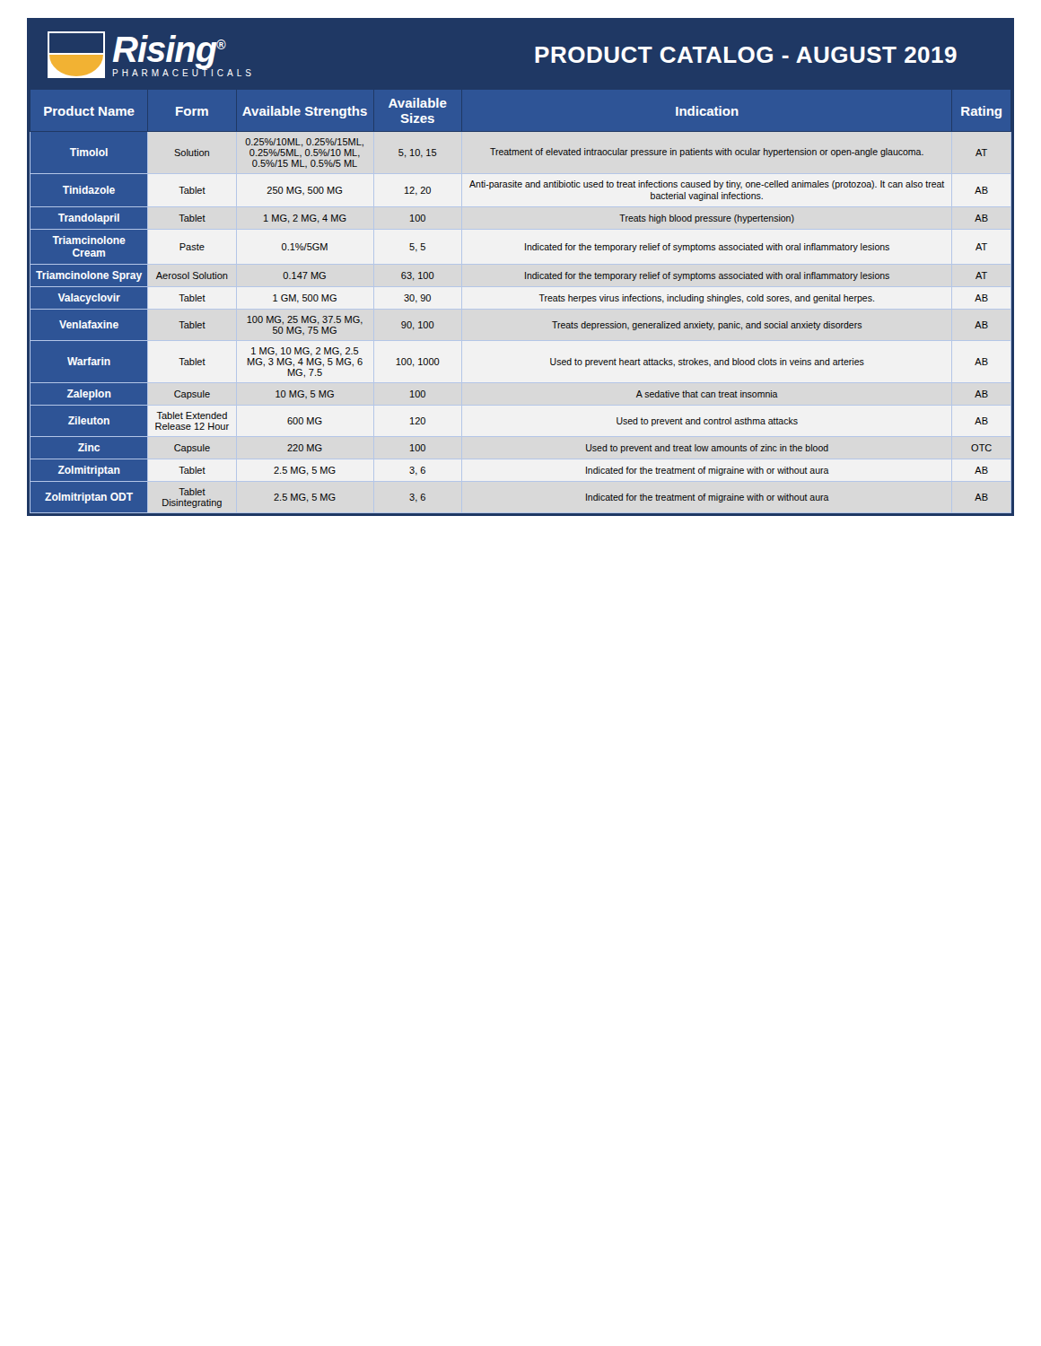Rising®
PHARMACEUTICALS
PRODUCT CATALOG - AUGUST 2019
| Product Name | Form | Available Strengths | Available Sizes | Indication | Rating |
| --- | --- | --- | --- | --- | --- |
| Timolol | Solution | 0.25%/10ML, 0.25%/15ML, 0.25%/5ML, 0.5%/10 ML, 0.5%/15 ML, 0.5%/5 ML | 5, 10, 15 | Treatment of elevated intraocular pressure in patients with ocular hypertension or open-angle glaucoma. | AT |
| Tinidazole | Tablet | 250 MG, 500 MG | 12, 20 | Anti-parasite and antibiotic used to treat infections caused by tiny, one-celled animales (protozoa). It can also treat bacterial vaginal infections. | AB |
| Trandolapril | Tablet | 1 MG, 2 MG, 4 MG | 100 | Treats high blood pressure (hypertension) | AB |
| Triamcinolone Cream | Paste | 0.1%/5GM | 5, 5 | Indicated for the temporary relief of symptoms associated with oral inflammatory lesions | AT |
| Triamcinolone Spray | Aerosol Solution | 0.147 MG | 63, 100 | Indicated for the temporary relief of symptoms associated with oral inflammatory lesions | AT |
| Valacyclovir | Tablet | 1 GM, 500 MG | 30, 90 | Treats herpes virus infections, including shingles, cold sores, and genital herpes. | AB |
| Venlafaxine | Tablet | 100 MG, 25 MG, 37.5 MG, 50 MG, 75 MG | 90, 100 | Treats depression, generalized anxiety, panic, and social anxiety disorders | AB |
| Warfarin | Tablet | 1 MG, 10 MG, 2 MG, 2.5 MG, 3 MG, 4 MG, 5 MG, 6 MG, 7.5 | 100, 1000 | Used to prevent heart attacks, strokes, and blood clots in veins and arteries | AB |
| Zaleplon | Capsule | 10 MG, 5 MG | 100 | A sedative that can treat insomnia | AB |
| Zileuton | Tablet Extended Release 12 Hour | 600 MG | 120 | Used to prevent and control asthma attacks | AB |
| Zinc | Capsule | 220 MG | 100 | Used to prevent and treat low amounts of zinc in the blood | OTC |
| Zolmitriptan | Tablet | 2.5 MG, 5 MG | 3, 6 | Indicated for the treatment of migraine with or without aura | AB |
| Zolmitriptan ODT | Tablet Disintegrating | 2.5 MG, 5 MG | 3, 6 | Indicated for the treatment of migraine with or without aura | AB |